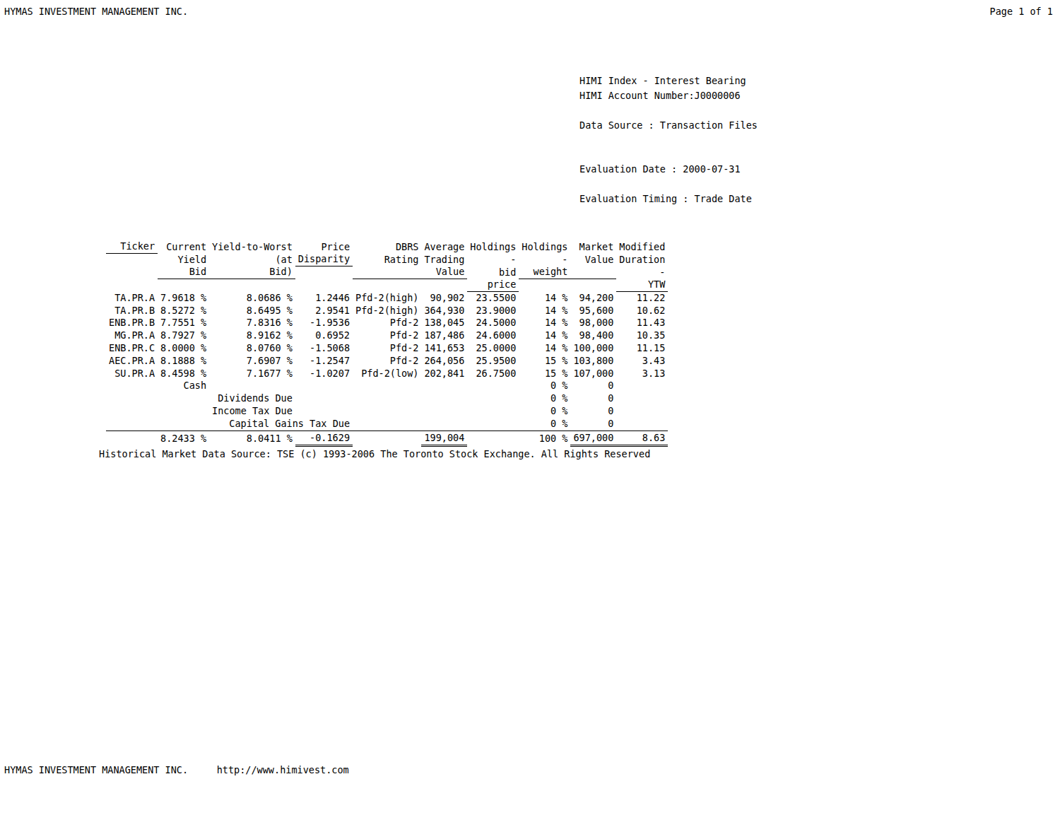HYMAS INVESTMENT MANAGEMENT INC. Page 1 of 1
HIMI Index - Interest Bearing HIMI Account Number:J0000006 Data Source : Transaction Files Evaluation Date : 2000-07-31 Evaluation Timing : Trade Date
| Ticker | Current | Yield-to-Worst | Price | DBRS | Average | Holdings | Holdings | Market | Modified |
| --- | --- | --- | --- | --- | --- | --- | --- | --- | --- |
| | Yield | (at | Disparity | Rating | Trading | - | - | Value | Duration |
| | Bid | Bid) | | | Value | bid | weight | | - |
| | | | | | | price | | | YTW |
| TA.PR.A | 7.9618 % | 8.0686 % | 1.2446 | Pfd-2(high) | 90,902 | 23.5500 | 14 % | 94,200 | 11.22 |
| TA.PR.B | 8.5272 % | 8.6495 % | 2.9541 | Pfd-2(high) | 364,930 | 23.9000 | 14 % | 95,600 | 10.62 |
| ENB.PR.B | 7.7551 % | 7.8316 % | -1.9536 | Pfd-2 | 138,045 | 24.5000 | 14 % | 98,000 | 11.43 |
| MG.PR.A | 8.7927 % | 8.9162 % | 0.6952 | Pfd-2 | 187,486 | 24.6000 | 14 % | 98,400 | 10.35 |
| ENB.PR.C | 8.0000 % | 8.0760 % | -1.5068 | Pfd-2 | 141,653 | 25.0000 | 14 % | 100,000 | 11.15 |
| AEC.PR.A | 8.1888 % | 7.6907 % | -1.2547 | Pfd-2 | 264,056 | 25.9500 | 15 % | 103,800 | 3.43 |
| SU.PR.A | 8.4598 % | 7.1677 % | -1.0207 | Pfd-2(low) | 202,841 | 26.7500 | 15 % | 107,000 | 3.13 |
| | Cash | | | | | | 0 % | 0 | |
| | Dividends Due | | | | | 0 % | 0 | |
| | Income Tax Due | | | | | 0 % | 0 | |
| | Capital Gains Tax Due | | | | 0 % | 0 | |
| | 8.2433 % | 8.0411 % | -0.1629 | | 199,004 | | 100 % | 697,000 | 8.63 |
Historical Market Data Source: TSE (c) 1993-2006 The Toronto Stock Exchange. All Rights Reserved
HYMAS INVESTMENT MANAGEMENT INC. http://www.himivest.com